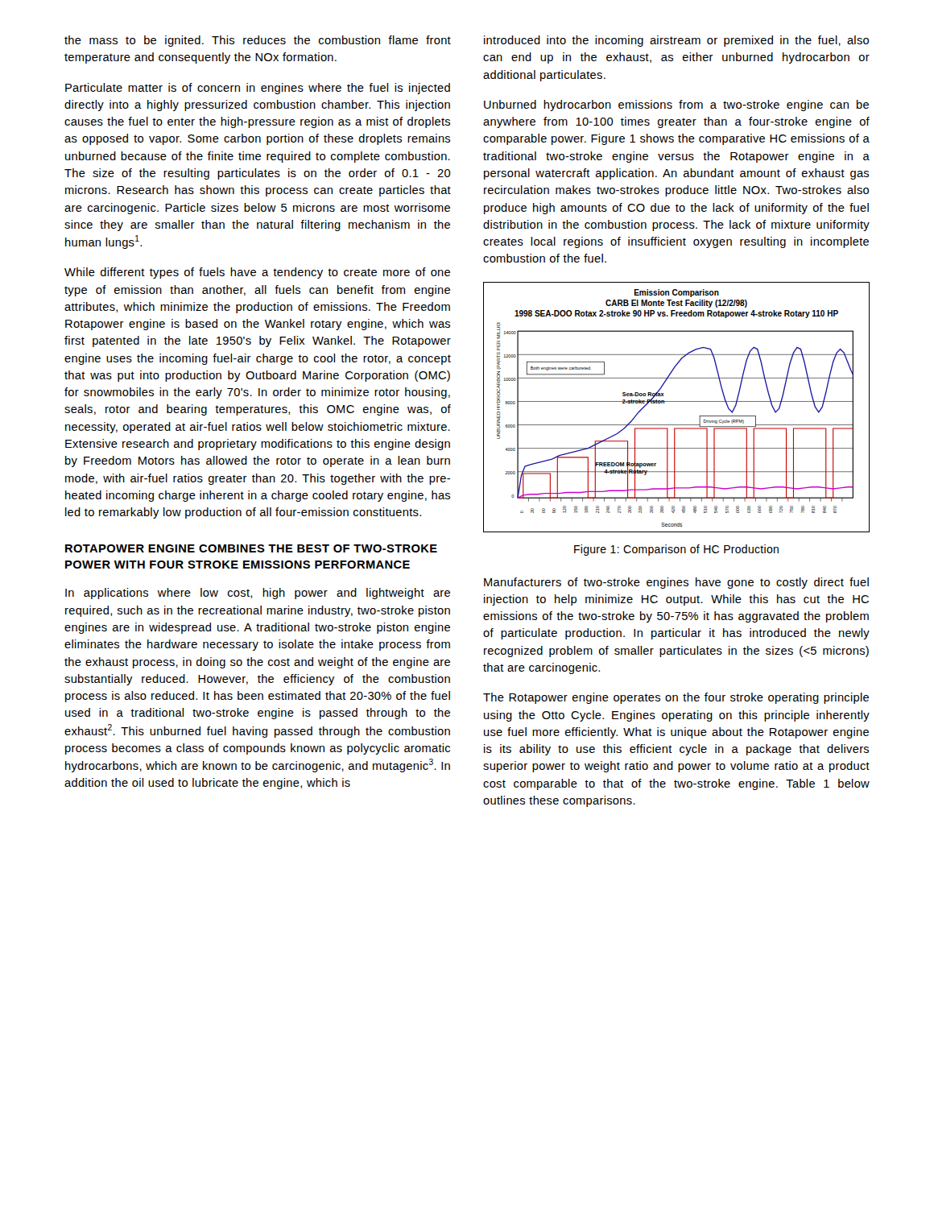the mass to be ignited. This reduces the combustion flame front temperature and consequently the NOx formation.
Particulate matter is of concern in engines where the fuel is injected directly into a highly pressurized combustion chamber. This injection causes the fuel to enter the high-pressure region as a mist of droplets as opposed to vapor. Some carbon portion of these droplets remains unburned because of the finite time required to complete combustion. The size of the resulting particulates is on the order of 0.1 - 20 microns. Research has shown this process can create particles that are carcinogenic. Particle sizes below 5 microns are most worrisome since they are smaller than the natural filtering mechanism in the human lungs1.
While different types of fuels have a tendency to create more of one type of emission than another, all fuels can benefit from engine attributes, which minimize the production of emissions. The Freedom Rotapower engine is based on the Wankel rotary engine, which was first patented in the late 1950's by Felix Wankel. The Rotapower engine uses the incoming fuel-air charge to cool the rotor, a concept that was put into production by Outboard Marine Corporation (OMC) for snowmobiles in the early 70's. In order to minimize rotor housing, seals, rotor and bearing temperatures, this OMC engine was, of necessity, operated at air-fuel ratios well below stoichiometric mixture. Extensive research and proprietary modifications to this engine design by Freedom Motors has allowed the rotor to operate in a lean burn mode, with air-fuel ratios greater than 20. This together with the pre-heated incoming charge inherent in a charge cooled rotary engine, has led to remarkably low production of all four-emission constituents.
Rotapower Engine Combines the Best of Two-Stroke Power with Four Stroke Emissions Performance
In applications where low cost, high power and lightweight are required, such as in the recreational marine industry, two-stroke piston engines are in widespread use. A traditional two-stroke piston engine eliminates the hardware necessary to isolate the intake process from the exhaust process, in doing so the cost and weight of the engine are substantially reduced. However, the efficiency of the combustion process is also reduced. It has been estimated that 20-30% of the fuel used in a traditional two-stroke engine is passed through to the exhaust2. This unburned fuel having passed through the combustion process becomes a class of compounds known as polycyclic aromatic hydrocarbons, which are known to be carcinogenic, and mutagenic3. In addition the oil used to lubricate the engine, which is
introduced into the incoming airstream or premixed in the fuel, also can end up in the exhaust, as either unburned hydrocarbon or additional particulates.
Unburned hydrocarbon emissions from a two-stroke engine can be anywhere from 10-100 times greater than a four-stroke engine of comparable power. Figure 1 shows the comparative HC emissions of a traditional two-stroke engine versus the Rotapower engine in a personal watercraft application. An abundant amount of exhaust gas recirculation makes two-strokes produce little NOx. Two-strokes also produce high amounts of CO due to the lack of uniformity of the fuel distribution in the combustion process. The lack of mixture uniformity creates local regions of insufficient oxygen resulting in incomplete combustion of the fuel.
Emission Comparison
CARB El Monte Test Facility (12/2/98)
1998 SEA-DOO Rotax 2-stroke 90 HP vs. Freedom Rotapower 4-stroke Rotary 110 HP
UNBURNED HYDROCARBON (PARTS PER MILLION (PPM)) 14000 12000 10000 8000 6000 4000 2000 0 Both engines were carbureted. Sea-Doo Rotax 2-stroke Piston Driving Cycle (RPM) FREEDOM Rotapower 4-stroke Rotary 0 30 60 90 120 150 180 210 240 270 300 330 360 390 420 450 480 510 540 570 600 630 660 690 720 750 780 810 840 870 Seconds
Figure 1: Comparison of HC Production
Manufacturers of two-stroke engines have gone to costly direct fuel injection to help minimize HC output. While this has cut the HC emissions of the two-stroke by 50-75% it has aggravated the problem of particulate production. In particular it has introduced the newly recognized problem of smaller particulates in the sizes (<5 microns) that are carcinogenic.
The Rotapower engine operates on the four stroke operating principle using the Otto Cycle. Engines operating on this principle inherently use fuel more efficiently. What is unique about the Rotapower engine is its ability to use this efficient cycle in a package that delivers superior power to weight ratio and power to volume ratio at a product cost comparable to that of the two-stroke engine. Table 1 below outlines these comparisons.